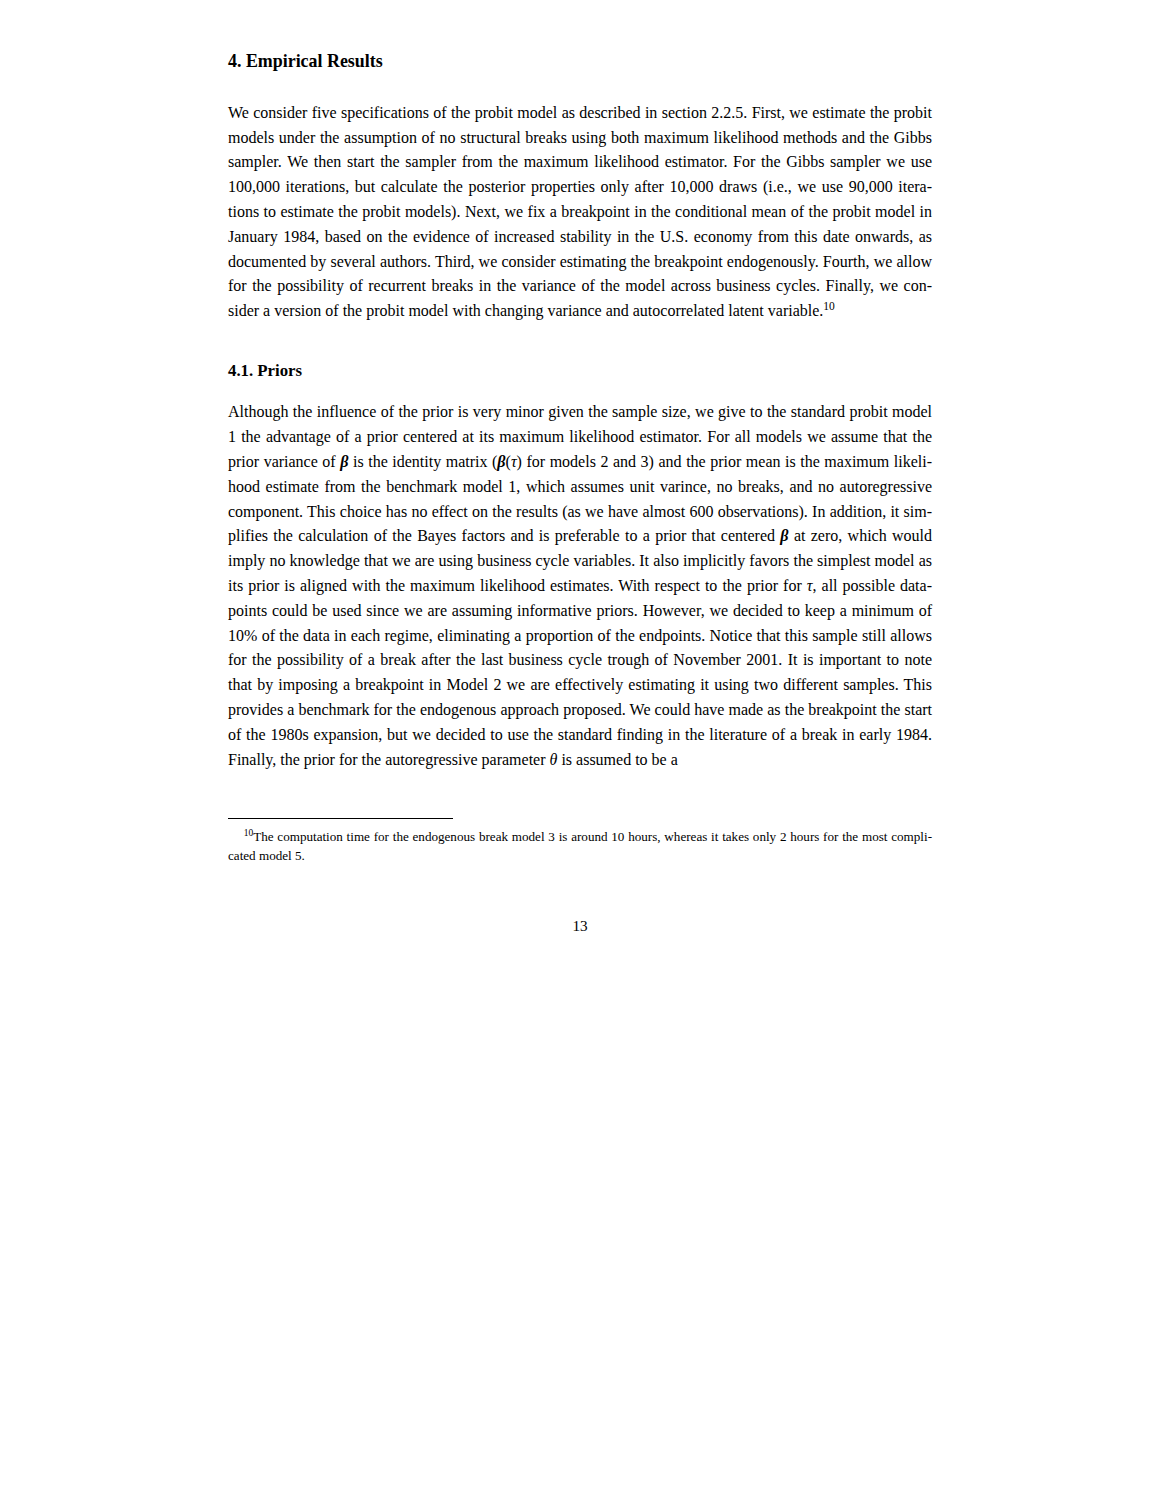4. Empirical Results
We consider five specifications of the probit model as described in section 2.2.5. First, we estimate the probit models under the assumption of no structural breaks using both maximum likelihood methods and the Gibbs sampler. We then start the sampler from the maximum likelihood estimator. For the Gibbs sampler we use 100,000 iterations, but calculate the posterior properties only after 10,000 draws (i.e., we use 90,000 iterations to estimate the probit models). Next, we fix a breakpoint in the conditional mean of the probit model in January 1984, based on the evidence of increased stability in the U.S. economy from this date onwards, as documented by several authors. Third, we consider estimating the breakpoint endogenously. Fourth, we allow for the possibility of recurrent breaks in the variance of the model across business cycles. Finally, we consider a version of the probit model with changing variance and autocorrelated latent variable.10
4.1. Priors
Although the influence of the prior is very minor given the sample size, we give to the standard probit model 1 the advantage of a prior centered at its maximum likelihood estimator. For all models we assume that the prior variance of β is the identity matrix (β(τ) for models 2 and 3) and the prior mean is the maximum likelihood estimate from the benchmark model 1, which assumes unit varince, no breaks, and no autoregressive component. This choice has no effect on the results (as we have almost 600 observations). In addition, it simplifies the calculation of the Bayes factors and is preferable to a prior that centered β at zero, which would imply no knowledge that we are using business cycle variables. It also implicitly favors the simplest model as its prior is aligned with the maximum likelihood estimates. With respect to the prior for τ, all possible datapoints could be used since we are assuming informative priors. However, we decided to keep a minimum of 10% of the data in each regime, eliminating a proportion of the endpoints. Notice that this sample still allows for the possibility of a break after the last business cycle trough of November 2001. It is important to note that by imposing a breakpoint in Model 2 we are effectively estimating it using two different samples. This provides a benchmark for the endogenous approach proposed. We could have made as the breakpoint the start of the 1980s expansion, but we decided to use the standard finding in the literature of a break in early 1984. Finally, the prior for the autoregressive parameter θ is assumed to be a
10The computation time for the endogenous break model 3 is around 10 hours, whereas it takes only 2 hours for the most complicated model 5.
13